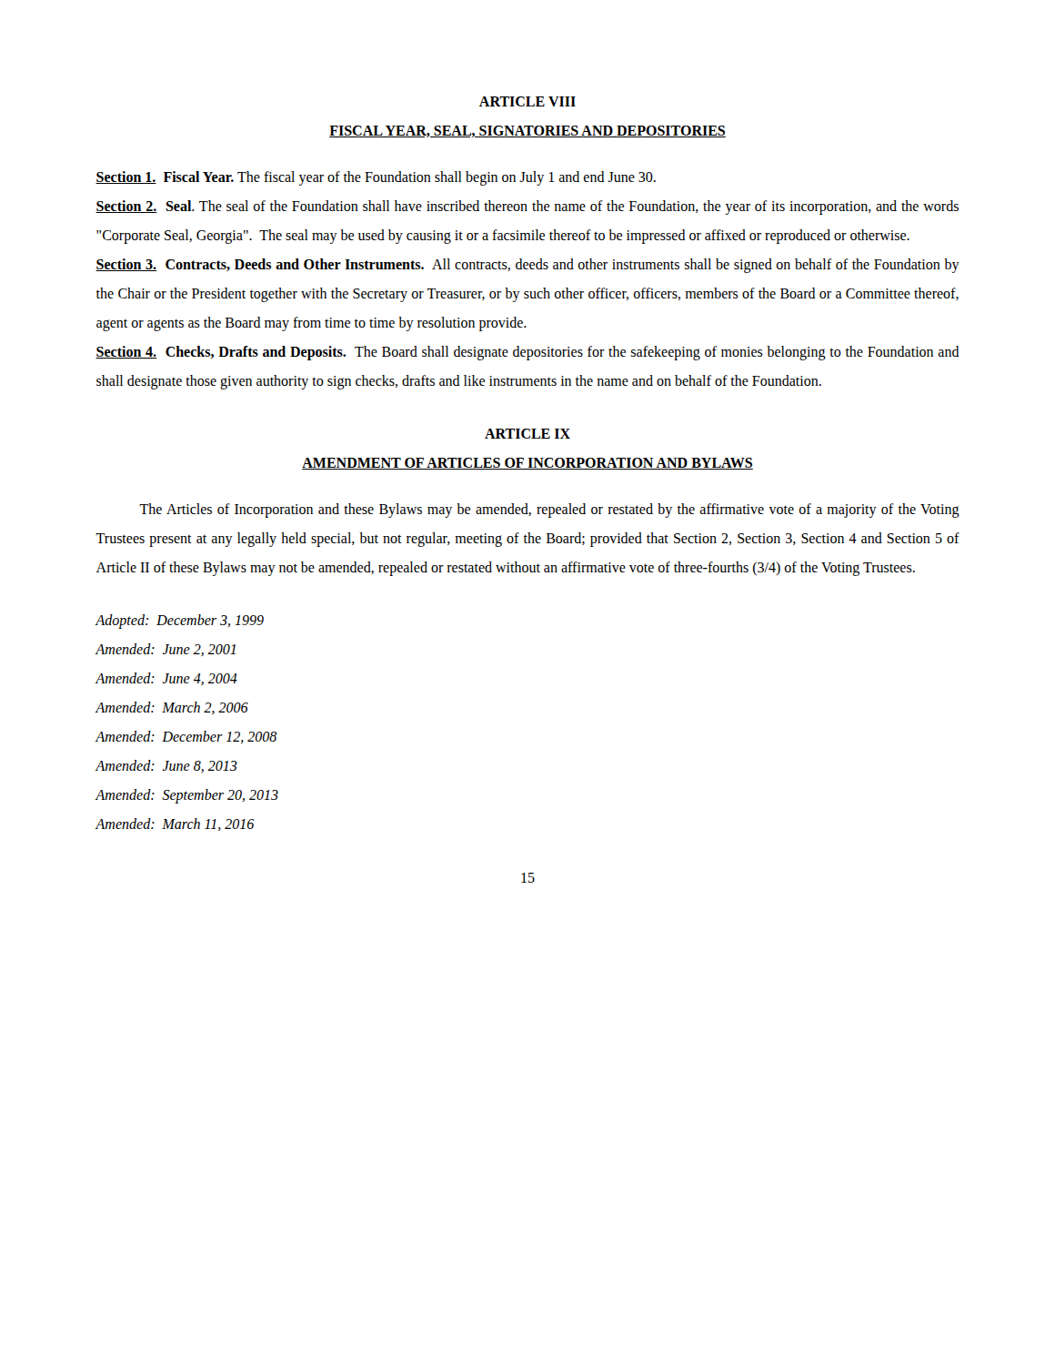ARTICLE VIII
FISCAL YEAR, SEAL, SIGNATORIES AND DEPOSITORIES
Section 1. Fiscal Year. The fiscal year of the Foundation shall begin on July 1 and end June 30.
Section 2. Seal. The seal of the Foundation shall have inscribed thereon the name of the Foundation, the year of its incorporation, and the words "Corporate Seal, Georgia". The seal may be used by causing it or a facsimile thereof to be impressed or affixed or reproduced or otherwise.
Section 3. Contracts, Deeds and Other Instruments. All contracts, deeds and other instruments shall be signed on behalf of the Foundation by the Chair or the President together with the Secretary or Treasurer, or by such other officer, officers, members of the Board or a Committee thereof, agent or agents as the Board may from time to time by resolution provide.
Section 4. Checks, Drafts and Deposits. The Board shall designate depositories for the safekeeping of monies belonging to the Foundation and shall designate those given authority to sign checks, drafts and like instruments in the name and on behalf of the Foundation.
ARTICLE IX
AMENDMENT OF ARTICLES OF INCORPORATION AND BYLAWS
The Articles of Incorporation and these Bylaws may be amended, repealed or restated by the affirmative vote of a majority of the Voting Trustees present at any legally held special, but not regular, meeting of the Board; provided that Section 2, Section 3, Section 4 and Section 5 of Article II of these Bylaws may not be amended, repealed or restated without an affirmative vote of three-fourths (3/4) of the Voting Trustees.
Adopted: December 3, 1999
Amended: June 2, 2001
Amended: June 4, 2004
Amended: March 2, 2006
Amended: December 12, 2008
Amended: June 8, 2013
Amended: September 20, 2013
Amended: March 11, 2016
15